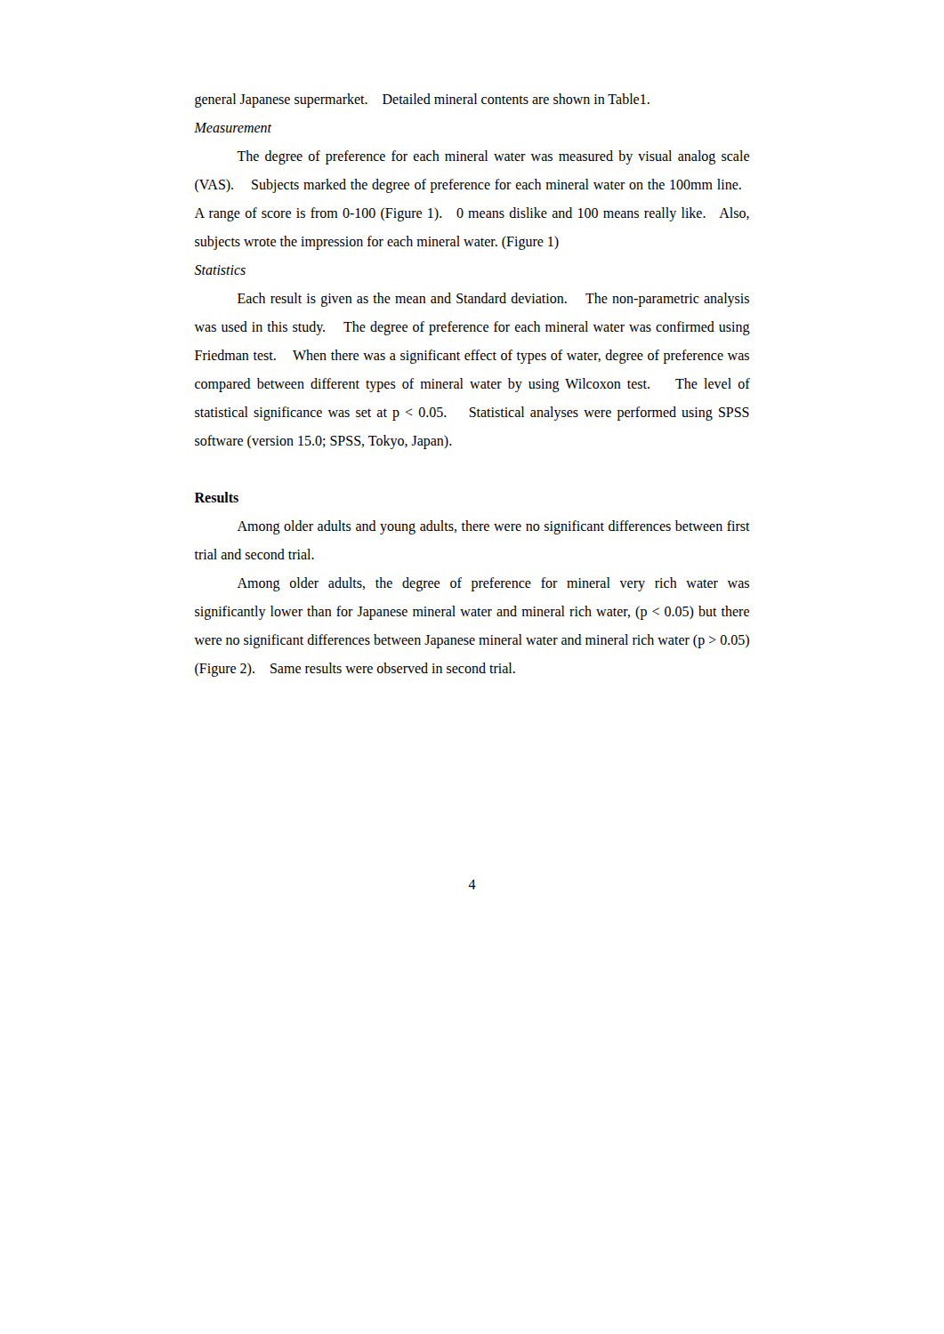general Japanese supermarket. Detailed mineral contents are shown in Table1.
Measurement
The degree of preference for each mineral water was measured by visual analog scale (VAS). Subjects marked the degree of preference for each mineral water on the 100mm line. A range of score is from 0-100 (Figure 1). 0 means dislike and 100 means really like. Also, subjects wrote the impression for each mineral water. (Figure 1)
Statistics
Each result is given as the mean and Standard deviation. The non-parametric analysis was used in this study. The degree of preference for each mineral water was confirmed using Friedman test. When there was a significant effect of types of water, degree of preference was compared between different types of mineral water by using Wilcoxon test. The level of statistical significance was set at p < 0.05. Statistical analyses were performed using SPSS software (version 15.0; SPSS, Tokyo, Japan).
Results
Among older adults and young adults, there were no significant differences between first trial and second trial.
Among older adults, the degree of preference for mineral very rich water was significantly lower than for Japanese mineral water and mineral rich water, (p < 0.05) but there were no significant differences between Japanese mineral water and mineral rich water (p > 0.05) (Figure 2). Same results were observed in second trial.
4